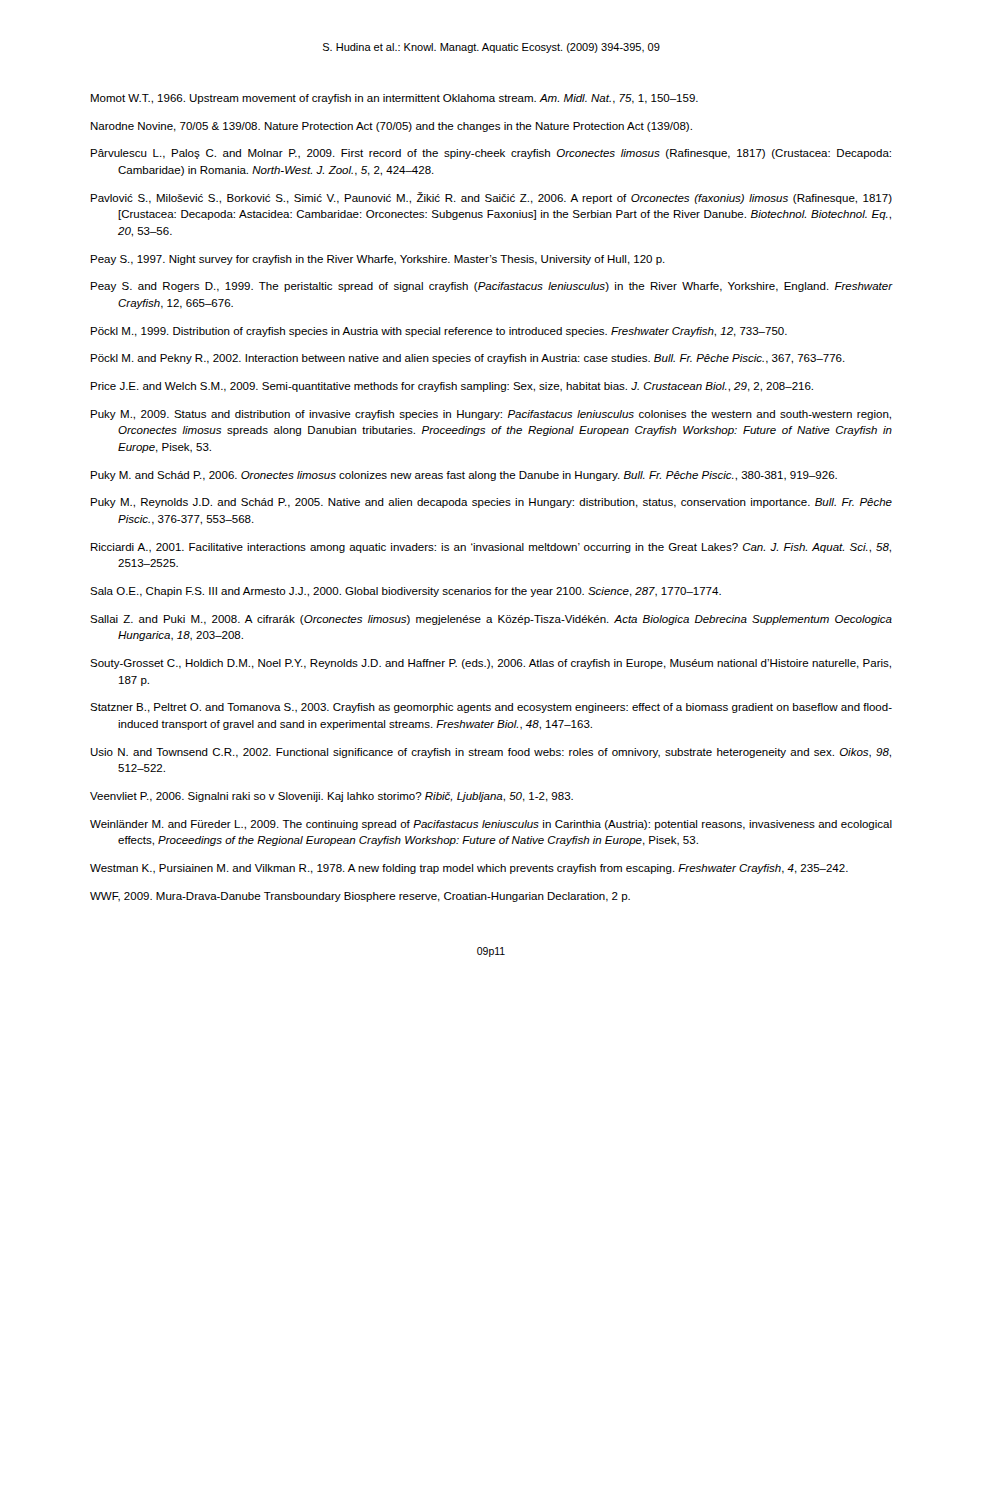S. Hudina et al.: Knowl. Managt. Aquatic Ecosyst. (2009) 394-395, 09
Momot W.T., 1966. Upstream movement of crayfish in an intermittent Oklahoma stream. Am. Midl. Nat., 75, 1, 150–159.
Narodne Novine, 70/05 & 139/08. Nature Protection Act (70/05) and the changes in the Nature Protection Act (139/08).
Pârvulescu L., Paloş C. and Molnar P., 2009. First record of the spiny-cheek crayfish Orconectes limosus (Rafinesque, 1817) (Crustacea: Decapoda: Cambaridae) in Romania. North-West. J. Zool., 5, 2, 424–428.
Pavlović S., Milošević S., Borković S., Simić V., Paunović M., Žikić R. and Saičić Z., 2006. A report of Orconectes (faxonius) limosus (Rafinesque, 1817) [Crustacea: Decapoda: Astacidea: Cambaridae: Orconectes: Subgenus Faxonius] in the Serbian Part of the River Danube. Biotechnol. Biotechnol. Eq., 20, 53–56.
Peay S., 1997. Night survey for crayfish in the River Wharfe, Yorkshire. Master’s Thesis, University of Hull, 120 p.
Peay S. and Rogers D., 1999. The peristaltic spread of signal crayfish (Pacifastacus leniusculus) in the River Wharfe, Yorkshire, England. Freshwater Crayfish, 12, 665–676.
Pöckl M., 1999. Distribution of crayfish species in Austria with special reference to introduced species. Freshwater Crayfish, 12, 733–750.
Pöckl M. and Pekny R., 2002. Interaction between native and alien species of crayfish in Austria: case studies. Bull. Fr. Pêche Piscic., 367, 763–776.
Price J.E. and Welch S.M., 2009. Semi-quantitative methods for crayfish sampling: Sex, size, habitat bias. J. Crustacean Biol., 29, 2, 208–216.
Puky M., 2009. Status and distribution of invasive crayfish species in Hungary: Pacifastacus leniusculus colonises the western and south-western region, Orconectes limosus spreads along Danubian tributaries. Proceedings of the Regional European Crayfish Workshop: Future of Native Crayfish in Europe, Pisek, 53.
Puky M. and Schád P., 2006. Oronectes limosus colonizes new areas fast along the Danube in Hungary. Bull. Fr. Pêche Piscic., 380-381, 919–926.
Puky M., Reynolds J.D. and Schád P., 2005. Native and alien decapoda species in Hungary: distribution, status, conservation importance. Bull. Fr. Pêche Piscic., 376-377, 553–568.
Ricciardi A., 2001. Facilitative interactions among aquatic invaders: is an ‘invasional meltdown’ occurring in the Great Lakes? Can. J. Fish. Aquat. Sci., 58, 2513–2525.
Sala O.E., Chapin F.S. III and Armesto J.J., 2000. Global biodiversity scenarios for the year 2100. Science, 287, 1770–1774.
Sallai Z. and Puki M., 2008. A cifrarák (Orconectes limosus) megjelenése a Közép-Tisza-Vidékén. Acta Biologica Debrecina Supplementum Oecologica Hungarica, 18, 203–208.
Souty-Grosset C., Holdich D.M., Noel P.Y., Reynolds J.D. and Haffner P. (eds.), 2006. Atlas of crayfish in Europe, Muséum national d’Histoire naturelle, Paris, 187 p.
Statzner B., Peltret O. and Tomanova S., 2003. Crayfish as geomorphic agents and ecosystem engineers: effect of a biomass gradient on baseflow and flood-induced transport of gravel and sand in experimental streams. Freshwater Biol., 48, 147–163.
Usio N. and Townsend C.R., 2002. Functional significance of crayfish in stream food webs: roles of omnivory, substrate heterogeneity and sex. Oikos, 98, 512–522.
Veenvliet P., 2006. Signalni raki so v Sloveniji. Kaj lahko storimo? Ribič, Ljubljana, 50, 1-2, 983.
Weinländer M. and Füreder L., 2009. The continuing spread of Pacifastacus leniusculus in Carinthia (Austria): potential reasons, invasiveness and ecological effects, Proceedings of the Regional European Crayfish Workshop: Future of Native Crayfish in Europe, Pisek, 53.
Westman K., Pursiainen M. and Vilkman R., 1978. A new folding trap model which prevents crayfish from escaping. Freshwater Crayfish, 4, 235–242.
WWF, 2009. Mura-Drava-Danube Transboundary Biosphere reserve, Croatian-Hungarian Declaration, 2 p.
09p11